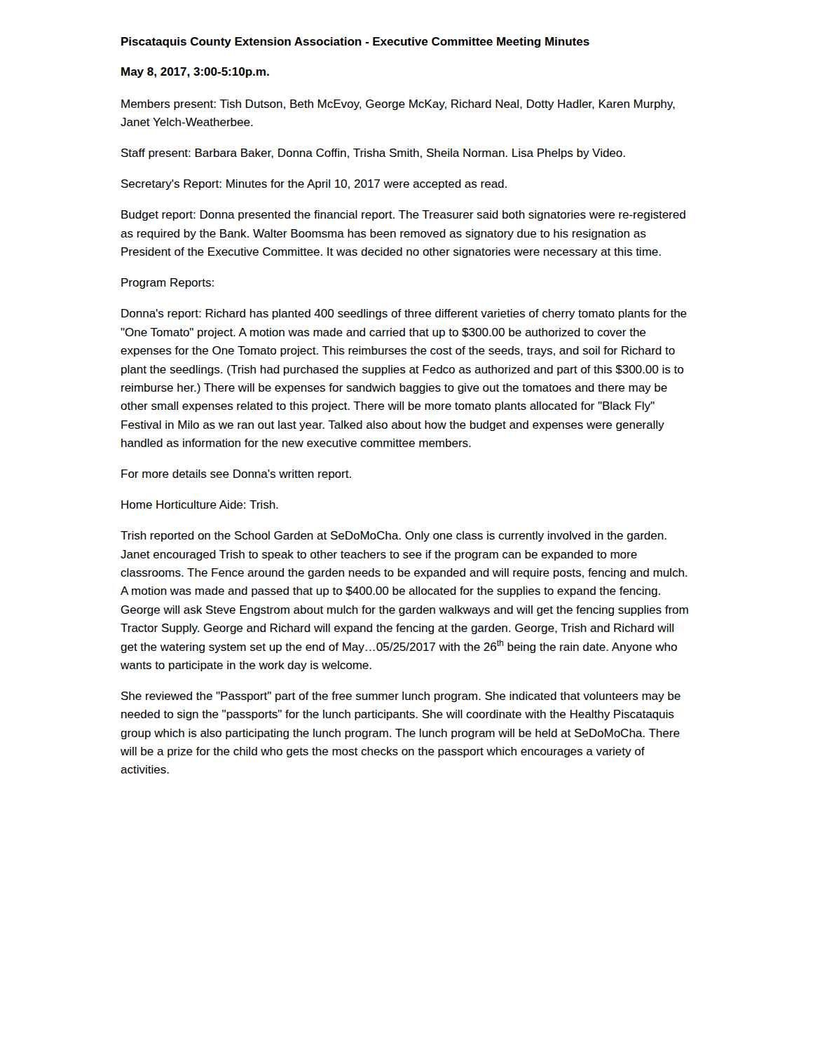Piscataquis County Extension Association - Executive Committee Meeting Minutes
May 8, 2017, 3:00-5:10p.m.
Members present: Tish Dutson, Beth McEvoy, George McKay, Richard Neal, Dotty Hadler, Karen Murphy, Janet Yelch-Weatherbee.
Staff present: Barbara Baker, Donna Coffin, Trisha Smith, Sheila Norman. Lisa Phelps by Video.
Secretary's Report: Minutes for the April 10, 2017 were accepted as read.
Budget report: Donna presented the financial report. The Treasurer said both signatories were re-registered as required by the Bank. Walter Boomsma has been removed as signatory due to his resignation as President of the Executive Committee. It was decided no other signatories were necessary at this time.
Program Reports:
Donna's report: Richard has planted 400 seedlings of three different varieties of cherry tomato plants for the "One Tomato" project. A motion was made and carried that up to $300.00 be authorized to cover the expenses for the One Tomato project. This reimburses the cost of the seeds, trays, and soil for Richard to plant the seedlings. (Trish had purchased the supplies at Fedco as authorized and part of this $300.00 is to reimburse her.) There will be expenses for sandwich baggies to give out the tomatoes and there may be other small expenses related to this project. There will be more tomato plants allocated for "Black Fly" Festival in Milo as we ran out last year. Talked also about how the budget and expenses were generally handled as information for the new executive committee members.
For more details see Donna's written report.
Home Horticulture Aide: Trish.
Trish reported on the School Garden at SeDoMoCha. Only one class is currently involved in the garden. Janet encouraged Trish to speak to other teachers to see if the program can be expanded to more classrooms. The Fence around the garden needs to be expanded and will require posts, fencing and mulch. A motion was made and passed that up to $400.00 be allocated for the supplies to expand the fencing. George will ask Steve Engstrom about mulch for the garden walkways and will get the fencing supplies from Tractor Supply. George and Richard will expand the fencing at the garden. George, Trish and Richard will get the watering system set up the end of May…05/25/2017 with the 26th being the rain date. Anyone who wants to participate in the work day is welcome.
She reviewed the "Passport" part of the free summer lunch program. She indicated that volunteers may be needed to sign the "passports" for the lunch participants. She will coordinate with the Healthy Piscataquis group which is also participating the lunch program. The lunch program will be held at SeDoMoCha. There will be a prize for the child who gets the most checks on the passport which encourages a variety of activities.